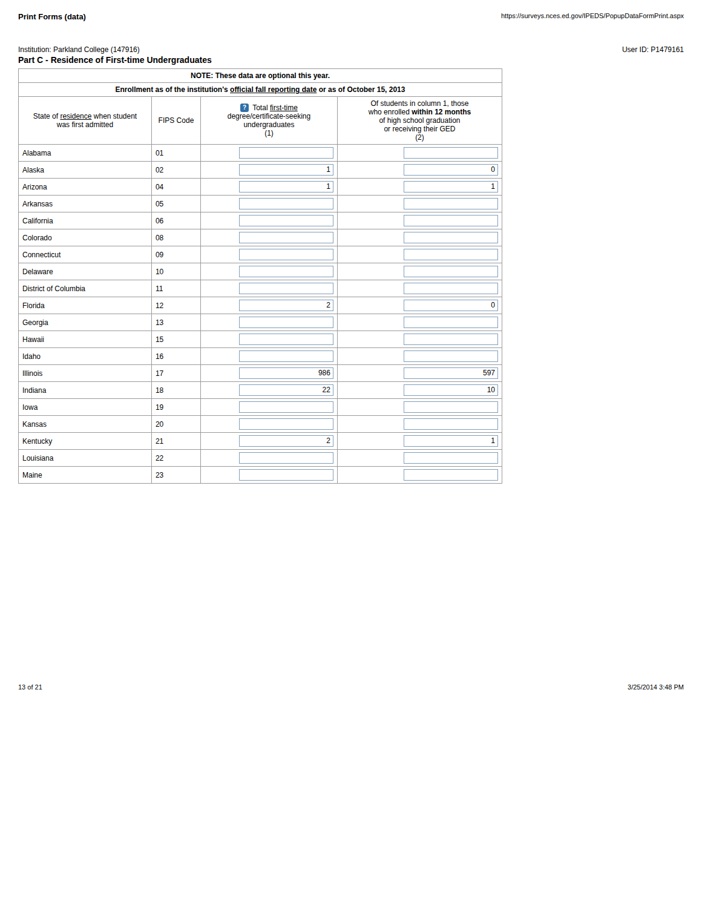Print Forms (data)
https://surveys.nces.ed.gov/IPEDS/PopupDataFormPrint.aspx
Institution: Parkland College (147916)
User ID: P1479161
Part C - Residence of First-time Undergraduates
| NOTE: These data are optional this year. |
| Enrollment as of the institution's official fall reporting date or as of October 15, 2013 |
| State of residence when student was first admitted | FIPS Code | ? Total first-time degree/certificate-seeking undergraduates (1) | Of students in column 1, those who enrolled within 12 months of high school graduation or receiving their GED (2) |
| Alabama | 01 | | |
| Alaska | 02 | 1 | 0 |
| Arizona | 04 | 1 | 1 |
| Arkansas | 05 | | |
| California | 06 | | |
| Colorado | 08 | | |
| Connecticut | 09 | | |
| Delaware | 10 | | |
| District of Columbia | 11 | | |
| Florida | 12 | 2 | 0 |
| Georgia | 13 | | |
| Hawaii | 15 | | |
| Idaho | 16 | | |
| Illinois | 17 | 986 | 597 |
| Indiana | 18 | 22 | 10 |
| Iowa | 19 | | |
| Kansas | 20 | | |
| Kentucky | 21 | 2 | 1 |
| Louisiana | 22 | | |
| Maine | 23 | | |
13 of 21
3/25/2014 3:48 PM